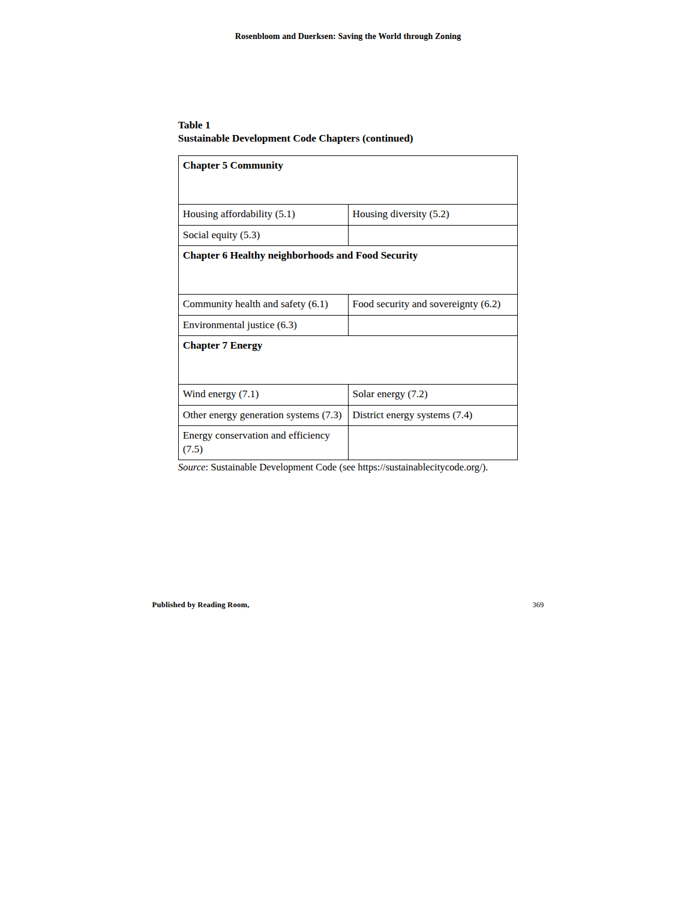Rosenbloom and Duerksen: Saving the World through Zoning
Table 1
Sustainable Development Code Chapters (continued)
| Chapter 5 Community |
| Housing affordability (5.1) | Housing diversity (5.2) |
| Social equity (5.3) | |
| Chapter 6 Healthy neighborhoods and Food Security |
| Community health and safety (6.1) | Food security and sovereignty (6.2) |
| Environmental justice (6.3) | |
| Chapter 7 Energy |
| Wind energy (7.1) | Solar energy (7.2) |
| Other energy generation systems (7.3) | District energy systems (7.4) |
| Energy conservation and efficiency (7.5) | |
Source: Sustainable Development Code (see https://sustainablecitycode.org/).
Published by Reading Room, 369